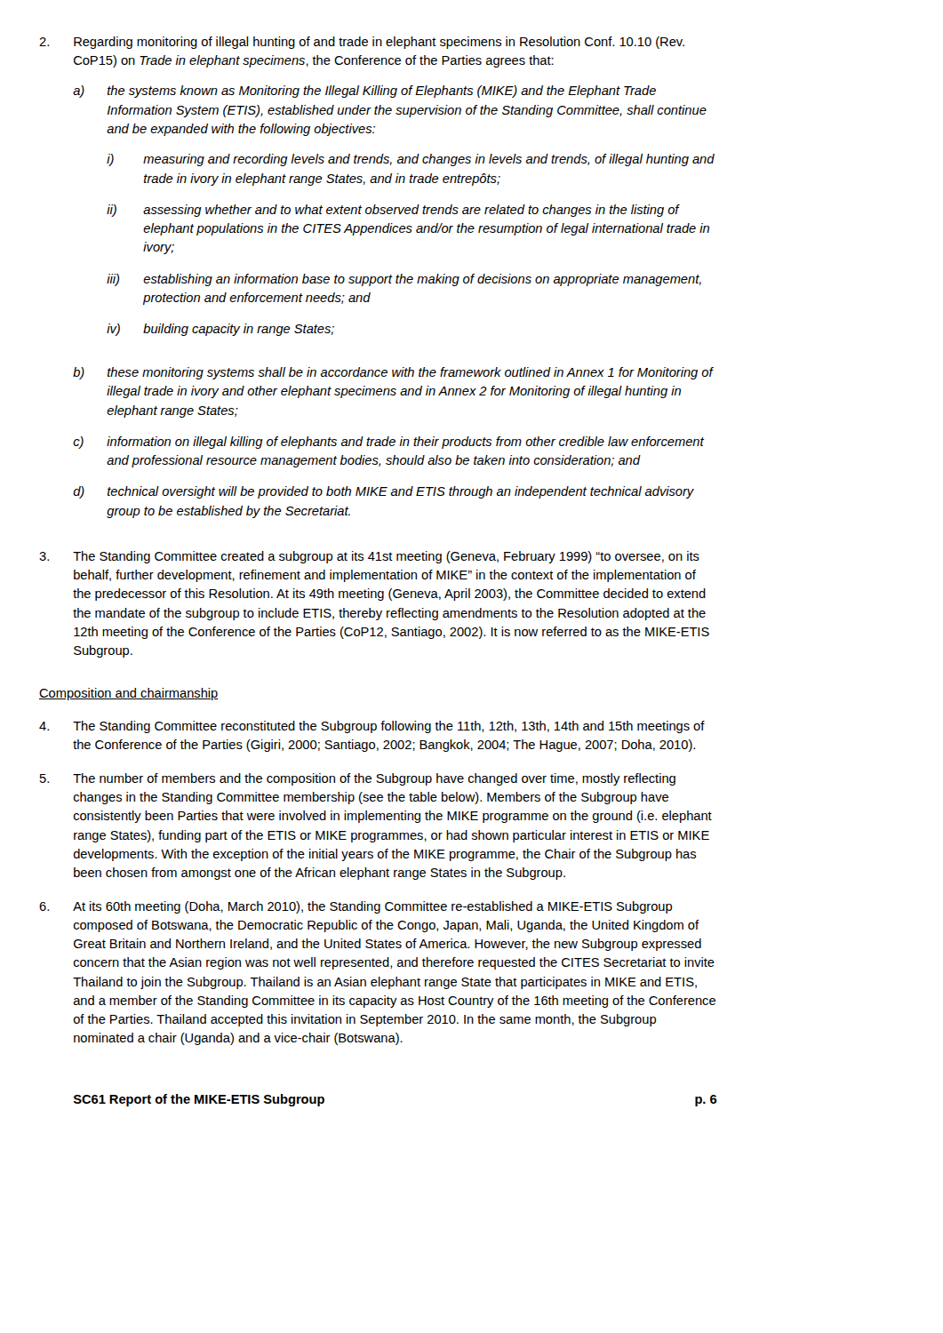2.
Regarding monitoring of illegal hunting of and trade in elephant specimens in Resolution Conf. 10.10 (Rev. CoP15) on Trade in elephant specimens, the Conference of the Parties agrees that:
a)
the systems known as Monitoring the Illegal Killing of Elephants (MIKE) and the Elephant Trade Information System (ETIS), established under the supervision of the Standing Committee, shall continue and be expanded with the following objectives:
i)
measuring and recording levels and trends, and changes in levels and trends, of illegal hunting and trade in ivory in elephant range States, and in trade entrepôts;
ii)
assessing whether and to what extent observed trends are related to changes in the listing of elephant populations in the CITES Appendices and/or the resumption of legal international trade in ivory;
iii)
establishing an information base to support the making of decisions on appropriate management, protection and enforcement needs; and
iv)
building capacity in range States;
b)
these monitoring systems shall be in accordance with the framework outlined in Annex 1 for Monitoring of illegal trade in ivory and other elephant specimens and in Annex 2 for Monitoring of illegal hunting in elephant range States;
c)
information on illegal killing of elephants and trade in their products from other credible law enforcement and professional resource management bodies, should also be taken into consideration; and
d)
technical oversight will be provided to both MIKE and ETIS through an independent technical advisory group to be established by the Secretariat.
3.
The Standing Committee created a subgroup at its 41st meeting (Geneva, February 1999) “to oversee, on its behalf, further development, refinement and implementation of MIKE” in the context of the implementation of the predecessor of this Resolution. At its 49th meeting (Geneva, April 2003), the Committee decided to extend the mandate of the subgroup to include ETIS, thereby reflecting amendments to the Resolution adopted at the 12th meeting of the Conference of the Parties (CoP12, Santiago, 2002). It is now referred to as the MIKE-ETIS Subgroup.
Composition and chairmanship
4.
The Standing Committee reconstituted the Subgroup following the 11th, 12th, 13th, 14th and 15th meetings of the Conference of the Parties (Gigiri, 2000; Santiago, 2002; Bangkok, 2004; The Hague, 2007; Doha, 2010).
5.
The number of members and the composition of the Subgroup have changed over time, mostly reflecting changes in the Standing Committee membership (see the table below). Members of the Subgroup have consistently been Parties that were involved in implementing the MIKE programme on the ground (i.e. elephant range States), funding part of the ETIS or MIKE programmes, or had shown particular interest in ETIS or MIKE developments. With the exception of the initial years of the MIKE programme, the Chair of the Subgroup has been chosen from amongst one of the African elephant range States in the Subgroup.
6.
At its 60th meeting (Doha, March 2010), the Standing Committee re-established a MIKE-ETIS Subgroup composed of Botswana, the Democratic Republic of the Congo, Japan, Mali, Uganda, the United Kingdom of Great Britain and Northern Ireland, and the United States of America. However, the new Subgroup expressed concern that the Asian region was not well represented, and therefore requested the CITES Secretariat to invite Thailand to join the Subgroup. Thailand is an Asian elephant range State that participates in MIKE and ETIS, and a member of the Standing Committee in its capacity as Host Country of the 16th meeting of the Conference of the Parties. Thailand accepted this invitation in September 2010. In the same month, the Subgroup nominated a chair (Uganda) and a vice-chair (Botswana).
SC61 Report of the MIKE-ETIS Subgroup p. 6